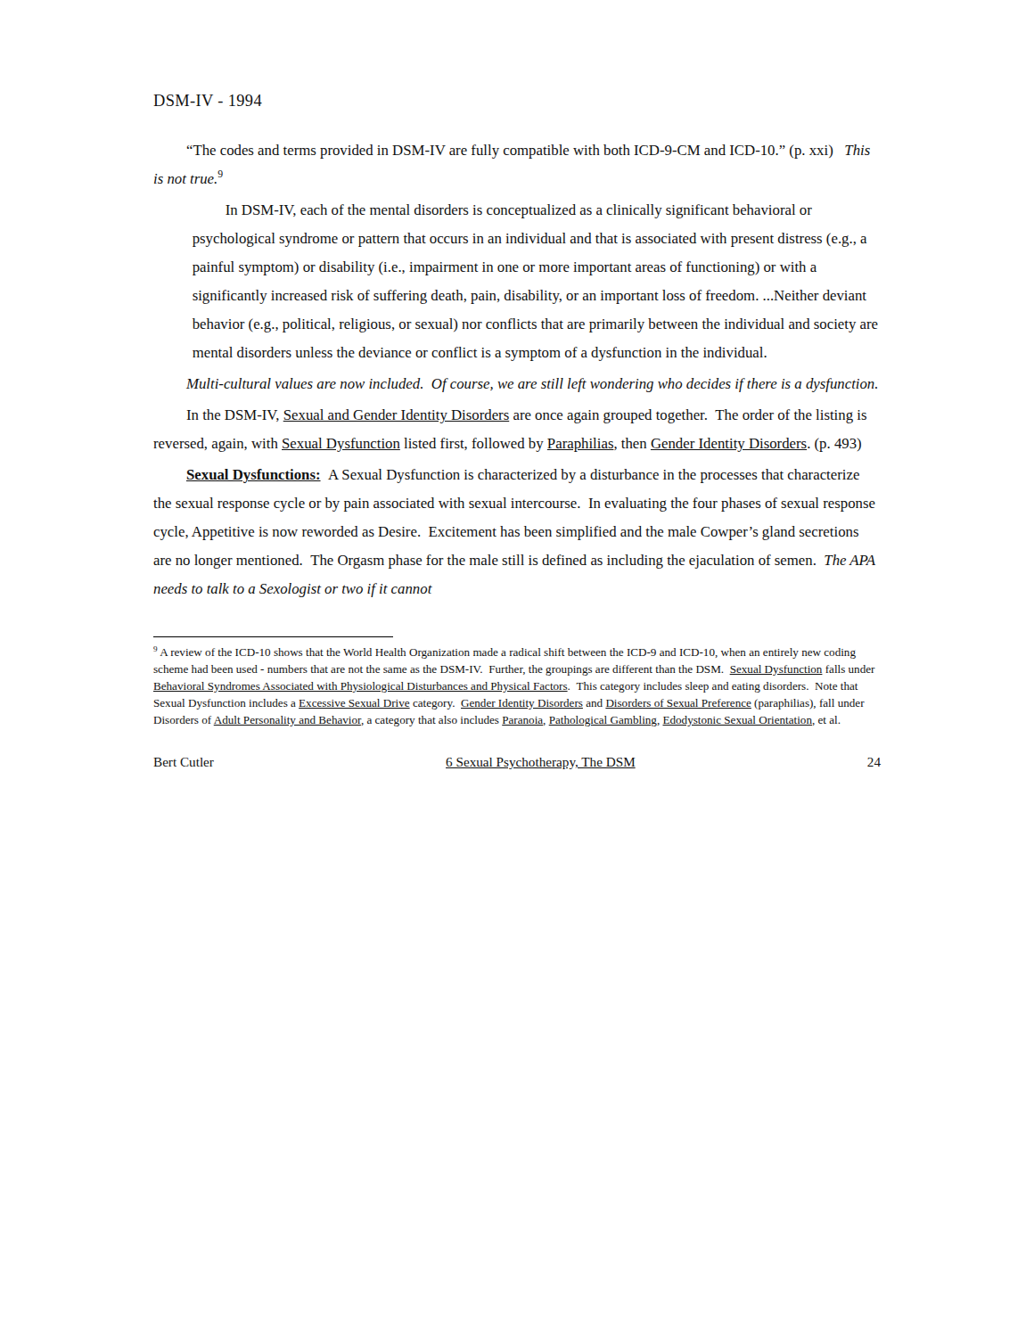DSM-IV - 1994
“The codes and terms provided in DSM-IV are fully compatible with both ICD-9-CM and ICD-10.” (p. xxi) This is not true.9
In DSM-IV, each of the mental disorders is conceptualized as a clinically significant behavioral or psychological syndrome or pattern that occurs in an individual and that is associated with present distress (e.g., a painful symptom) or disability (i.e., impairment in one or more important areas of functioning) or with a significantly increased risk of suffering death, pain, disability, or an important loss of freedom. ...Neither deviant behavior (e.g., political, religious, or sexual) nor conflicts that are primarily between the individual and society are mental disorders unless the deviance or conflict is a symptom of a dysfunction in the individual.
Multi-cultural values are now included. Of course, we are still left wondering who decides if there is a dysfunction.
In the DSM-IV, Sexual and Gender Identity Disorders are once again grouped together. The order of the listing is reversed, again, with Sexual Dysfunction listed first, followed by Paraphilias, then Gender Identity Disorders. (p. 493)
Sexual Dysfunctions: A Sexual Dysfunction is characterized by a disturbance in the processes that characterize the sexual response cycle or by pain associated with sexual intercourse. In evaluating the four phases of sexual response cycle, Appetitive is now reworded as Desire. Excitement has been simplified and the male Cowper’s gland secretions are no longer mentioned. The Orgasm phase for the male still is defined as including the ejaculation of semen. The APA needs to talk to a Sexologist or two if it cannot
9 A review of the ICD-10 shows that the World Health Organization made a radical shift between the ICD-9 and ICD-10, when an entirely new coding scheme had been used - numbers that are not the same as the DSM-IV. Further, the groupings are different than the DSM. Sexual Dysfunction falls under Behavioral Syndromes Associated with Physiological Disturbances and Physical Factors. This category includes sleep and eating disorders. Note that Sexual Dysfunction includes a Excessive Sexual Drive category. Gender Identity Disorders and Disorders of Sexual Preference (paraphilias), fall under Disorders of Adult Personality and Behavior, a category that also includes Paranoia, Pathological Gambling, Edodystonic Sexual Orientation, et al.
Bert Cutler 6 Sexual Psychotherapy, The DSM 24